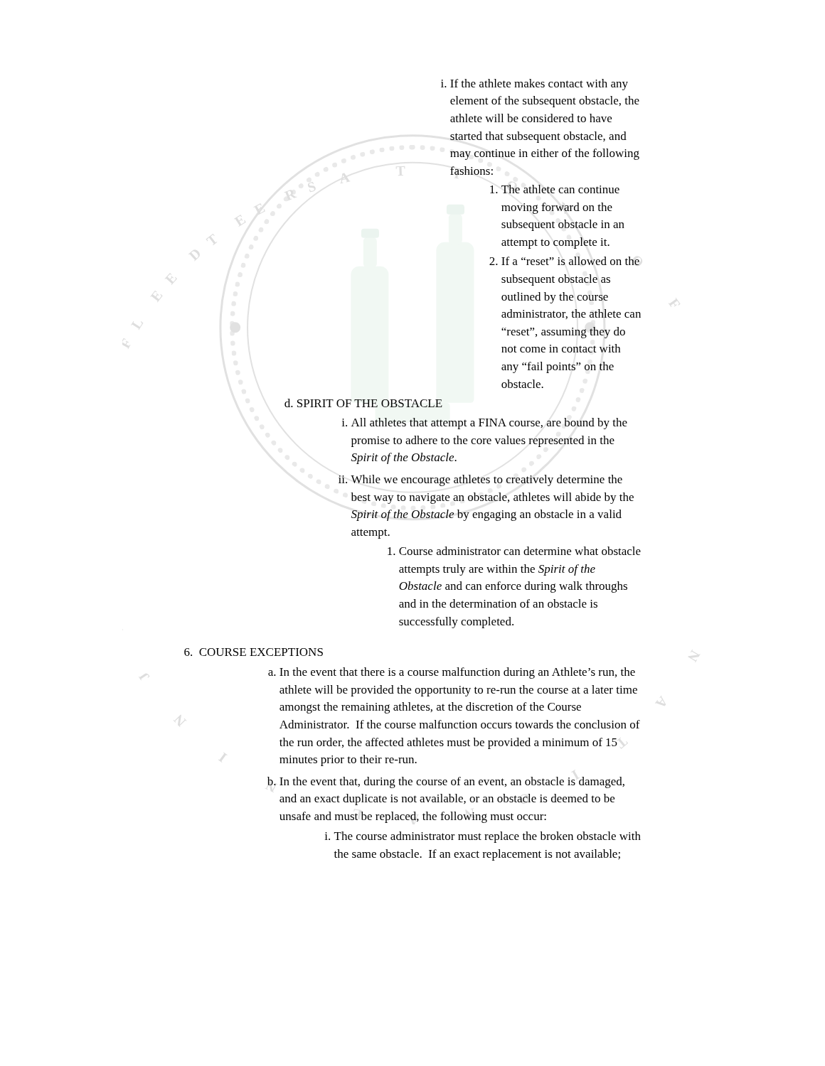F E D E R A T I O N O F I N T E R N A T I O N A L N I N J A S A T H L E T E S
If the athlete makes contact with any element of the subsequent obstacle, the athlete will be considered to have started that subsequent obstacle, and may continue in either of the following fashions:
The athlete can continue moving forward on the subsequent obstacle in an attempt to complete it.
If a “reset” is allowed on the subsequent obstacle as outlined by the course administrator, the athlete can “reset”, assuming they do not come in contact with any “fail points” on the obstacle.
SPIRIT OF THE OBSTACLE
All athletes that attempt a FINA course, are bound by the promise to adhere to the core values represented in the Spirit of the Obstacle.
While we encourage athletes to creatively determine the best way to navigate an obstacle, athletes will abide by the Spirit of the Obstacle by engaging an obstacle in a valid attempt.
Course administrator can determine what obstacle attempts truly are within the Spirit of the Obstacle and can enforce during walk throughs and in the determination of an obstacle is successfully completed.
6. COURSE EXCEPTIONS
In the event that there is a course malfunction during an Athlete’s run, the athlete will be provided the opportunity to re-run the course at a later time amongst the remaining athletes, at the discretion of the Course Administrator. If the course malfunction occurs towards the conclusion of the run order, the affected athletes must be provided a minimum of 15 minutes prior to their re-run.
In the event that, during the course of an event, an obstacle is damaged, and an exact duplicate is not available, or an obstacle is deemed to be unsafe and must be replaced, the following must occur:
The course administrator must replace the broken obstacle with the same obstacle. If an exact replacement is not available;